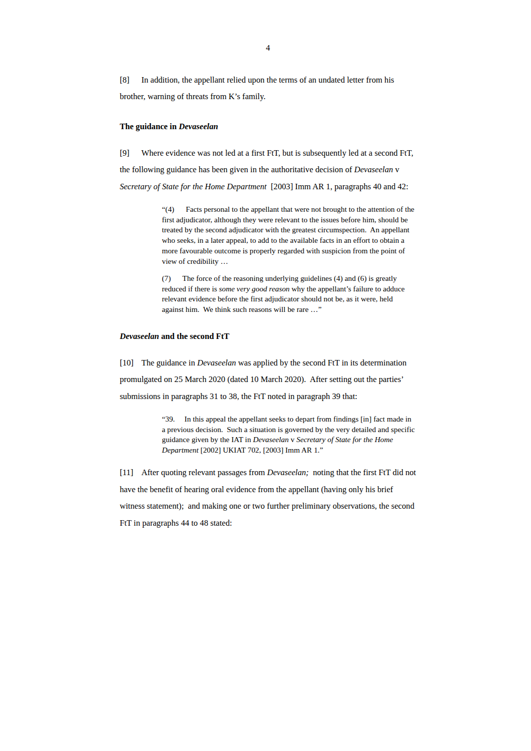4
[8] In addition, the appellant relied upon the terms of an undated letter from his brother, warning of threats from K’s family.
The guidance in Devaseelan
[9] Where evidence was not led at a first FtT, but is subsequently led at a second FtT, the following guidance has been given in the authoritative decision of Devaseelan v Secretary of State for the Home Department [2003] Imm AR 1, paragraphs 40 and 42:
“(4) Facts personal to the appellant that were not brought to the attention of the first adjudicator, although they were relevant to the issues before him, should be treated by the second adjudicator with the greatest circumspection. An appellant who seeks, in a later appeal, to add to the available facts in an effort to obtain a more favourable outcome is properly regarded with suspicion from the point of view of credibility …
(7) The force of the reasoning underlying guidelines (4) and (6) is greatly reduced if there is some very good reason why the appellant’s failure to adduce relevant evidence before the first adjudicator should not be, as it were, held against him. We think such reasons will be rare …”
Devaseelan and the second FtT
[10] The guidance in Devaseelan was applied by the second FtT in its determination promulgated on 25 March 2020 (dated 10 March 2020). After setting out the parties’ submissions in paragraphs 31 to 38, the FtT noted in paragraph 39 that:
“39. In this appeal the appellant seeks to depart from findings [in] fact made in a previous decision. Such a situation is governed by the very detailed and specific guidance given by the IAT in Devaseelan v Secretary of State for the Home Department [2002] UKIAT 702, [2003] Imm AR 1.”
[11] After quoting relevant passages from Devaseelan; noting that the first FtT did not have the benefit of hearing oral evidence from the appellant (having only his brief witness statement); and making one or two further preliminary observations, the second FtT in paragraphs 44 to 48 stated: